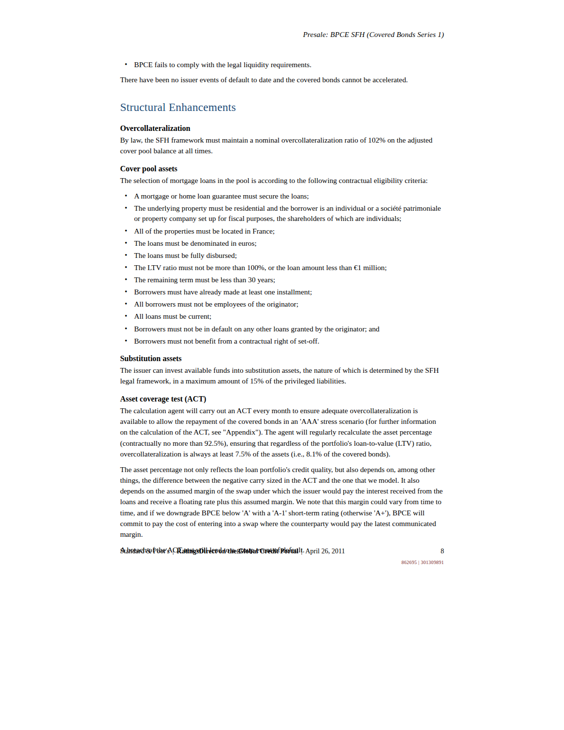Presale: BPCE SFH (Covered Bonds Series 1)
BPCE fails to comply with the legal liquidity requirements.
There have been no issuer events of default to date and the covered bonds cannot be accelerated.
Structural Enhancements
Overcollateralization
By law, the SFH framework must maintain a nominal overcollateralization ratio of 102% on the adjusted cover pool balance at all times.
Cover pool assets
The selection of mortgage loans in the pool is according to the following contractual eligibility criteria:
A mortgage or home loan guarantee must secure the loans;
The underlying property must be residential and the borrower is an individual or a société patrimoniale or property company set up for fiscal purposes, the shareholders of which are individuals;
All of the properties must be located in France;
The loans must be denominated in euros;
The loans must be fully disbursed;
The LTV ratio must not be more than 100%, or the loan amount less than €1 million;
The remaining term must be less than 30 years;
Borrowers must have already made at least one installment;
All borrowers must not be employees of the originator;
All loans must be current;
Borrowers must not be in default on any other loans granted by the originator; and
Borrowers must not benefit from a contractual right of set-off.
Substitution assets
The issuer can invest available funds into substitution assets, the nature of which is determined by the SFH legal framework, in a maximum amount of 15% of the privileged liabilities.
Asset coverage test (ACT)
The calculation agent will carry out an ACT every month to ensure adequate overcollateralization is available to allow the repayment of the covered bonds in an 'AAA' stress scenario (for further information on the calculation of the ACT, see "Appendix"). The agent will regularly recalculate the asset percentage (contractually no more than 92.5%), ensuring that regardless of the portfolio's loan-to-value (LTV) ratio, overcollateralization is always at least 7.5% of the assets (i.e., 8.1% of the covered bonds).
The asset percentage not only reflects the loan portfolio's credit quality, but also depends on, among other things, the difference between the negative carry sized in the ACT and the one that we model. It also depends on the assumed margin of the swap under which the issuer would pay the interest received from the loans and receive a floating rate plus this assumed margin. We note that this margin could vary from time to time, and if we downgrade BPCE below 'A' with a 'A-1' short-term rating (otherwise 'A+'), BPCE will commit to pay the cost of entering into a swap where the counterparty would pay the latest communicated margin.
A breach of the ACT test will lead to a group event of default.
Standard & Poor's|RatingsDirect on the Global Credit Portal|April 26, 2011
8
862695 | 301309891